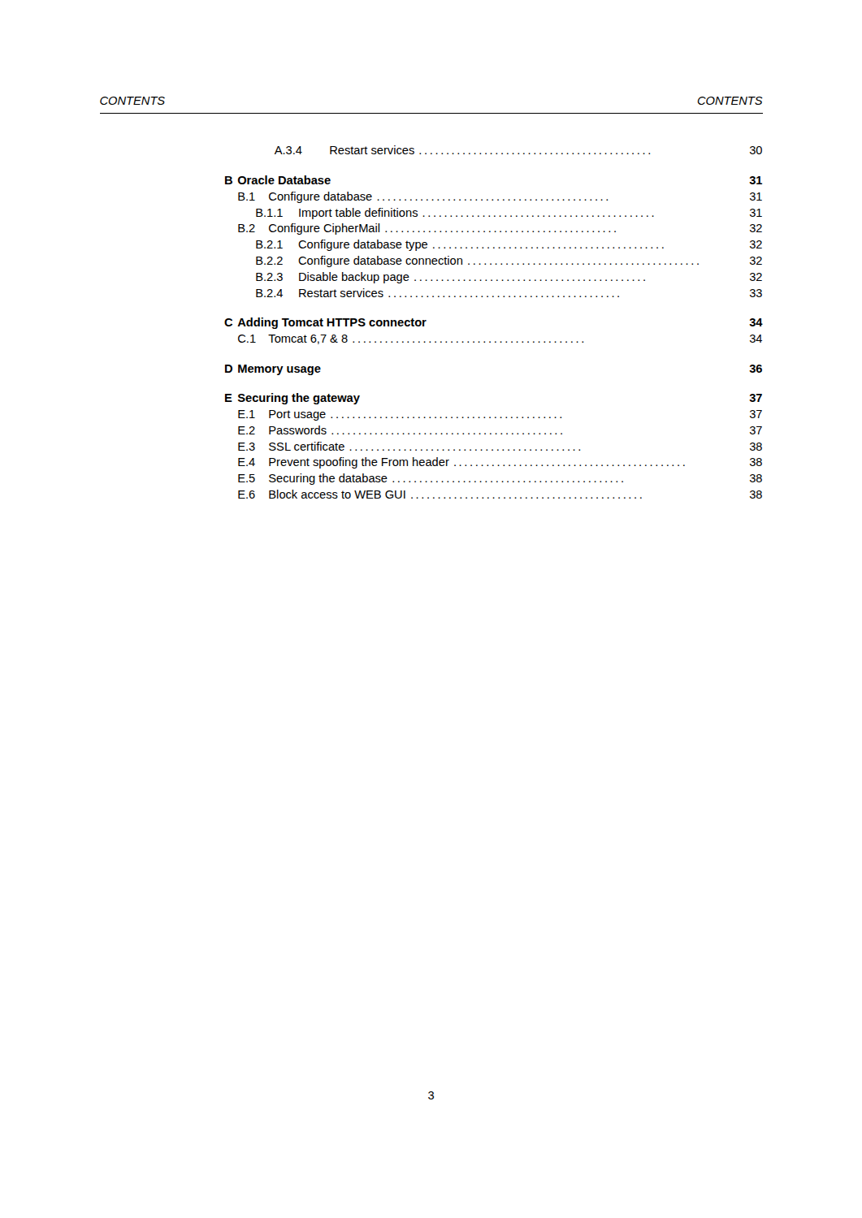CONTENTS CONTENTS
A.3.4 Restart services ........................................... 30
B Oracle Database 31
B.1 Configure database ........................................... 31
B.1.1 Import table definitions ........................................... 31
B.2 Configure CipherMail ........................................... 32
B.2.1 Configure database type ........................................... 32
B.2.2 Configure database connection ........................................... 32
B.2.3 Disable backup page ........................................... 32
B.2.4 Restart services ........................................... 33
C Adding Tomcat HTTPS connector 34
C.1 Tomcat 6,7 & 8 ........................................... 34
D Memory usage 36
E Securing the gateway 37
E.1 Port usage ........................................... 37
E.2 Passwords ........................................... 37
E.3 SSL certificate ........................................... 38
E.4 Prevent spoofing the From header ........................................... 38
E.5 Securing the database ........................................... 38
E.6 Block access to WEB GUI ........................................... 38
3